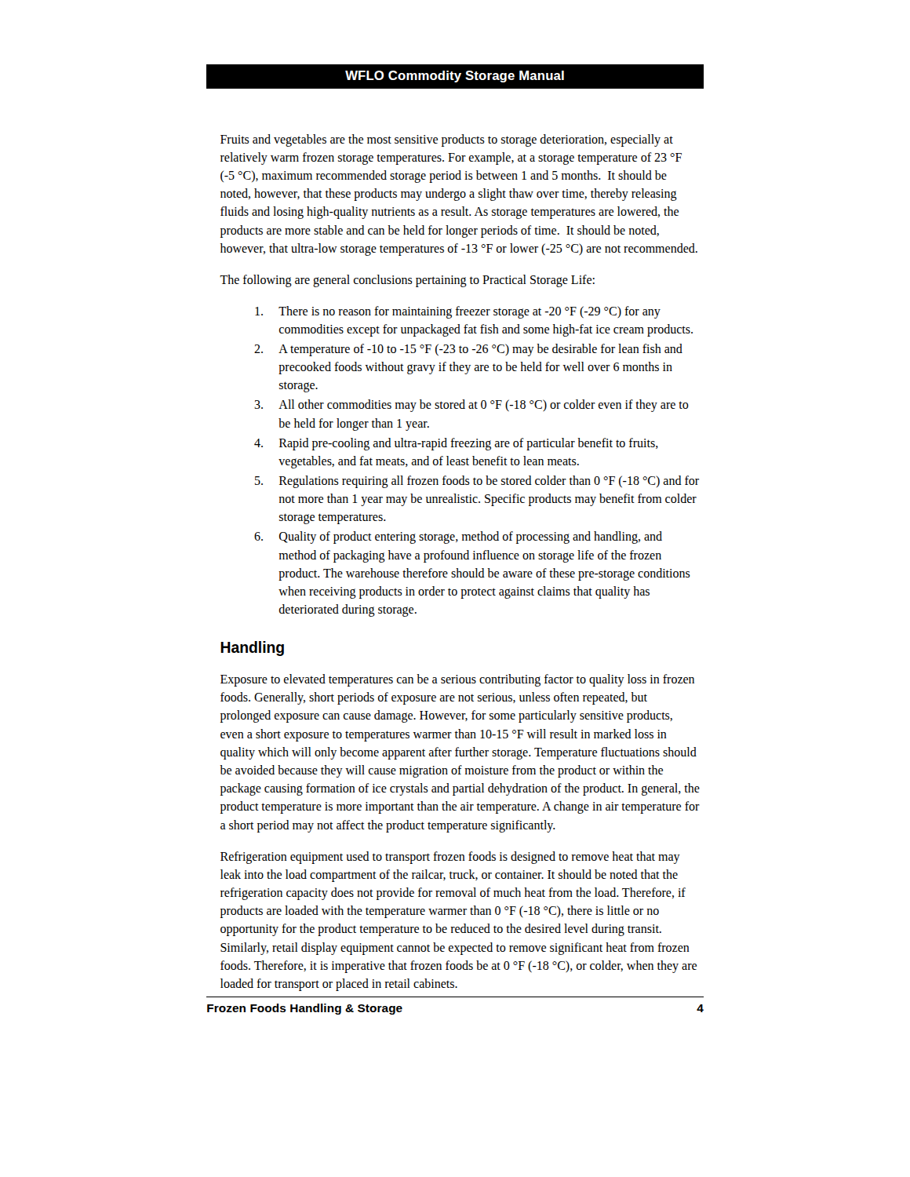WFLO Commodity Storage Manual
Fruits and vegetables are the most sensitive products to storage deterioration, especially at relatively warm frozen storage temperatures. For example, at a storage temperature of 23 °F (-5 °C), maximum recommended storage period is between 1 and 5 months. It should be noted, however, that these products may undergo a slight thaw over time, thereby releasing fluids and losing high-quality nutrients as a result. As storage temperatures are lowered, the products are more stable and can be held for longer periods of time. It should be noted, however, that ultra-low storage temperatures of -13 °F or lower (-25 °C) are not recommended.
The following are general conclusions pertaining to Practical Storage Life:
There is no reason for maintaining freezer storage at -20 °F (-29 °C) for any commodities except for unpackaged fat fish and some high-fat ice cream products.
A temperature of -10 to -15 °F (-23 to -26 °C) may be desirable for lean fish and precooked foods without gravy if they are to be held for well over 6 months in storage.
All other commodities may be stored at 0 °F (-18 °C) or colder even if they are to be held for longer than 1 year.
Rapid pre-cooling and ultra-rapid freezing are of particular benefit to fruits, vegetables, and fat meats, and of least benefit to lean meats.
Regulations requiring all frozen foods to be stored colder than 0 °F (-18 °C) and for not more than 1 year may be unrealistic. Specific products may benefit from colder storage temperatures.
Quality of product entering storage, method of processing and handling, and method of packaging have a profound influence on storage life of the frozen product. The warehouse therefore should be aware of these pre-storage conditions when receiving products in order to protect against claims that quality has deteriorated during storage.
Handling
Exposure to elevated temperatures can be a serious contributing factor to quality loss in frozen foods. Generally, short periods of exposure are not serious, unless often repeated, but prolonged exposure can cause damage. However, for some particularly sensitive products, even a short exposure to temperatures warmer than 10-15 °F will result in marked loss in quality which will only become apparent after further storage. Temperature fluctuations should be avoided because they will cause migration of moisture from the product or within the package causing formation of ice crystals and partial dehydration of the product. In general, the product temperature is more important than the air temperature. A change in air temperature for a short period may not affect the product temperature significantly.
Refrigeration equipment used to transport frozen foods is designed to remove heat that may leak into the load compartment of the railcar, truck, or container. It should be noted that the refrigeration capacity does not provide for removal of much heat from the load. Therefore, if products are loaded with the temperature warmer than 0 °F (-18 °C), there is little or no opportunity for the product temperature to be reduced to the desired level during transit. Similarly, retail display equipment cannot be expected to remove significant heat from frozen foods. Therefore, it is imperative that frozen foods be at 0 °F (-18 °C), or colder, when they are loaded for transport or placed in retail cabinets.
Frozen Foods Handling & Storage 4